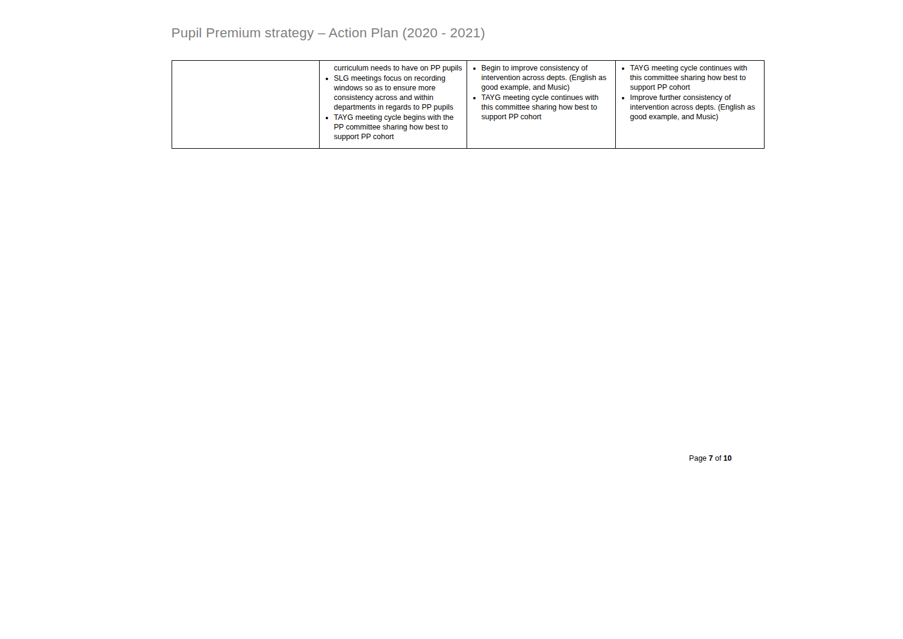Pupil Premium strategy – Action Plan (2020 - 2021)
| | curriculum needs to have on PP pupils SLG meetings focus on recording windows so as to ensure more consistency across and within departments in regards to PP pupils TAYG meeting cycle begins with the PP committee sharing how best to support PP cohort | Begin to improve consistency of intervention across depts. (English as good example, and Music) TAYG meeting cycle continues with this committee sharing how best to support PP cohort | TAYG meeting cycle continues with this committee sharing how best to support PP cohort Improve further consistency of intervention across depts. (English as good example, and Music) |
Page 7 of 10